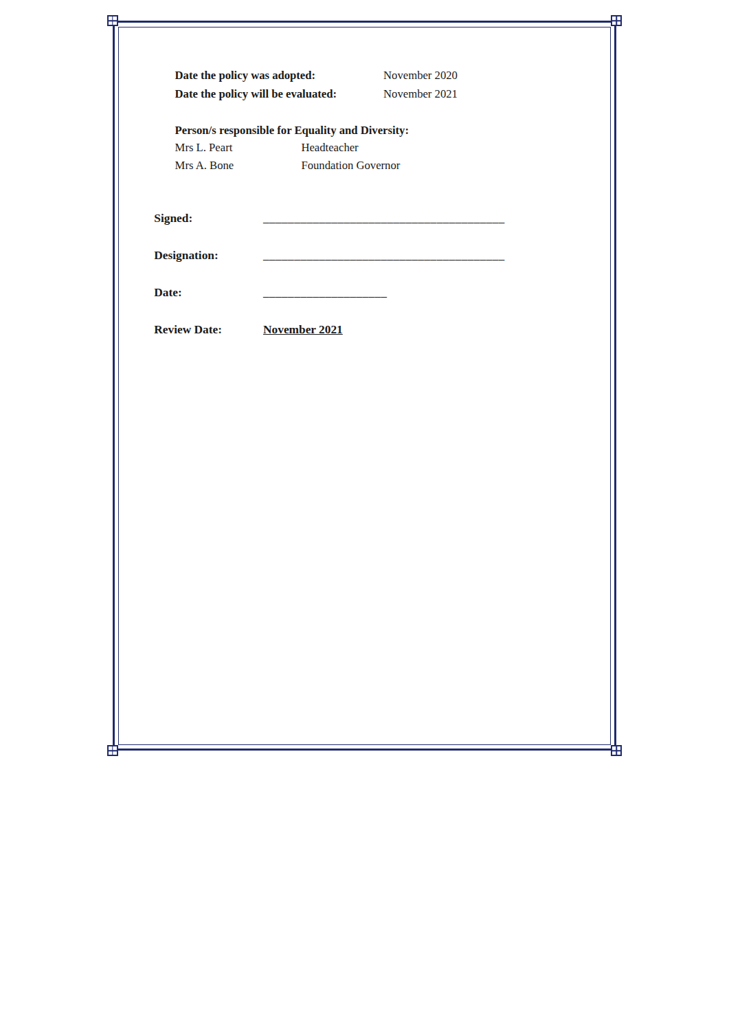| Date the policy was adopted: | November 2020 |
| Date the policy will be evaluated: | November 2021 |
Person/s responsible for Equality and Diversity:
| Mrs L. Peart | Headteacher |
| Mrs A. Bone | Foundation Governor |
| Signed: | _______________________________________ |
| Designation: | _______________________________________ |
| Date: | ____________________ |
| Review Date: | November 2021 |